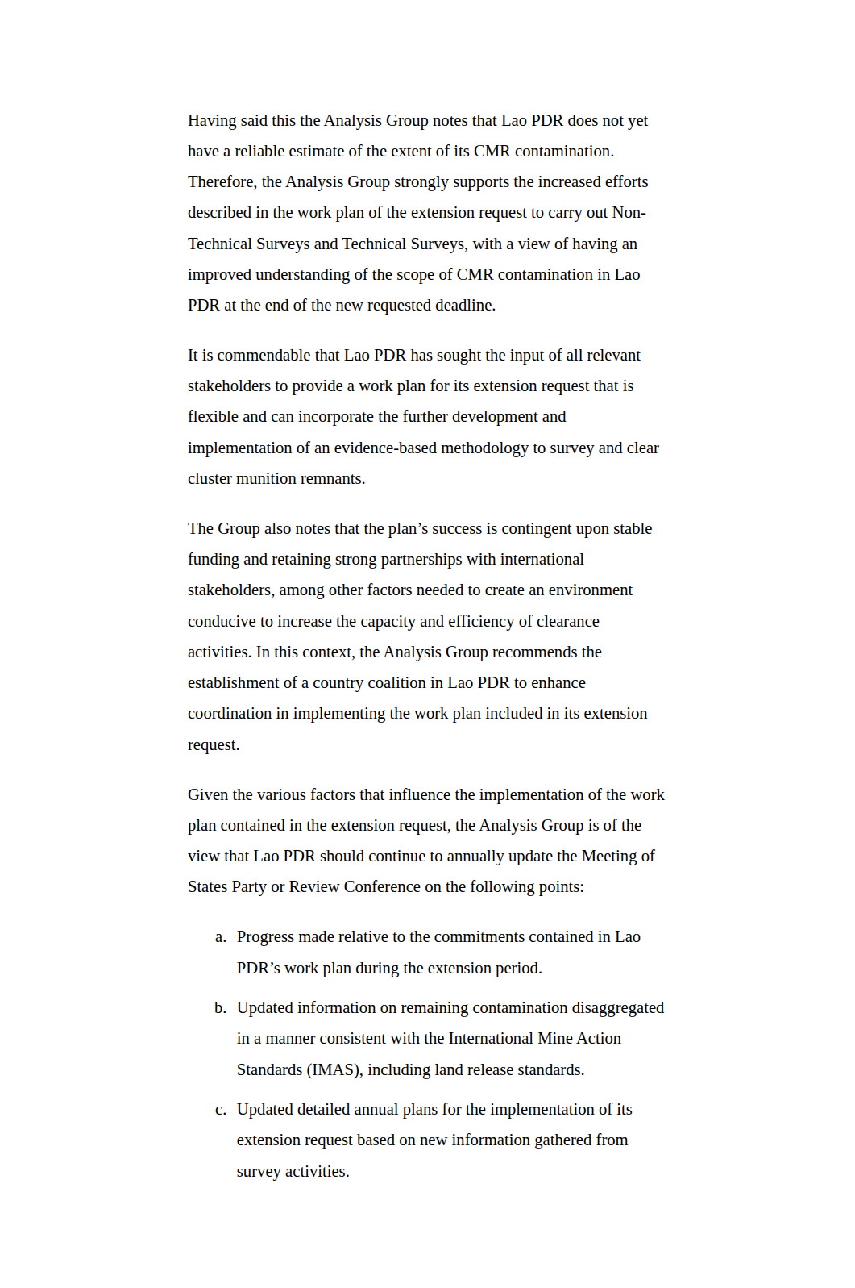Having said this the Analysis Group notes that Lao PDR does not yet have a reliable estimate of the extent of its CMR contamination. Therefore, the Analysis Group strongly supports the increased efforts described in the work plan of the extension request to carry out Non-Technical Surveys and Technical Surveys, with a view of having an improved understanding of the scope of CMR contamination in Lao PDR at the end of the new requested deadline.
It is commendable that Lao PDR has sought the input of all relevant stakeholders to provide a work plan for its extension request that is flexible and can incorporate the further development and implementation of an evidence-based methodology to survey and clear cluster munition remnants.
The Group also notes that the plan’s success is contingent upon stable funding and retaining strong partnerships with international stakeholders, among other factors needed to create an environment conducive to increase the capacity and efficiency of clearance activities. In this context, the Analysis Group recommends the establishment of a country coalition in Lao PDR to enhance coordination in implementing the work plan included in its extension request.
Given the various factors that influence the implementation of the work plan contained in the extension request, the Analysis Group is of the view that Lao PDR should continue to annually update the Meeting of States Party or Review Conference on the following points:
Progress made relative to the commitments contained in Lao PDR’s work plan during the extension period.
Updated information on remaining contamination disaggregated in a manner consistent with the International Mine Action Standards (IMAS), including land release standards.
Updated detailed annual plans for the implementation of its extension request based on new information gathered from survey activities.